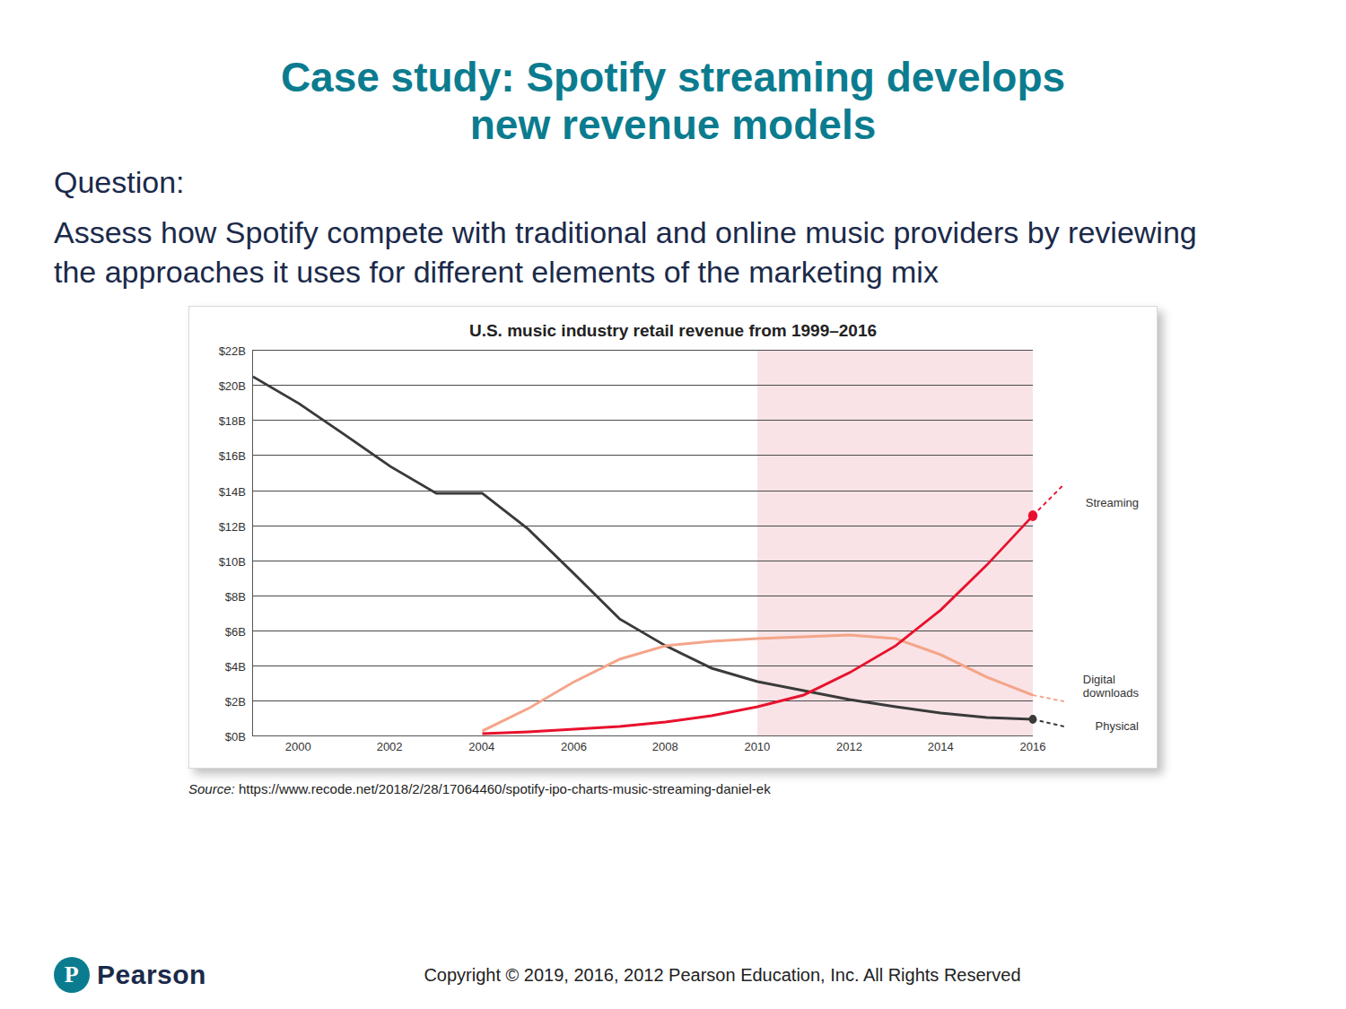Case study: Spotify streaming develops
new revenue models
Question:
Assess how Spotify compete with traditional and online music providers by reviewing the approaches it uses for different elements of the marketing mix
U.S. music industry retail revenue from 1999–2016
$22B
$20B
$18B
$16B
$14B
$12B
$10B
$8B
$6B
$4B
$2B
$0B
Streaming
Digital downloads
Physical
2000 2002 2004 2006 2008 2010 2012 2014 2016
Source: https://www.recode.net/2018/2/28/17064460/spotify-ipo-charts-music-streaming-daniel-ek
PPearson
Copyright © 2019, 2016, 2012 Pearson Education, Inc. All Rights Reserved